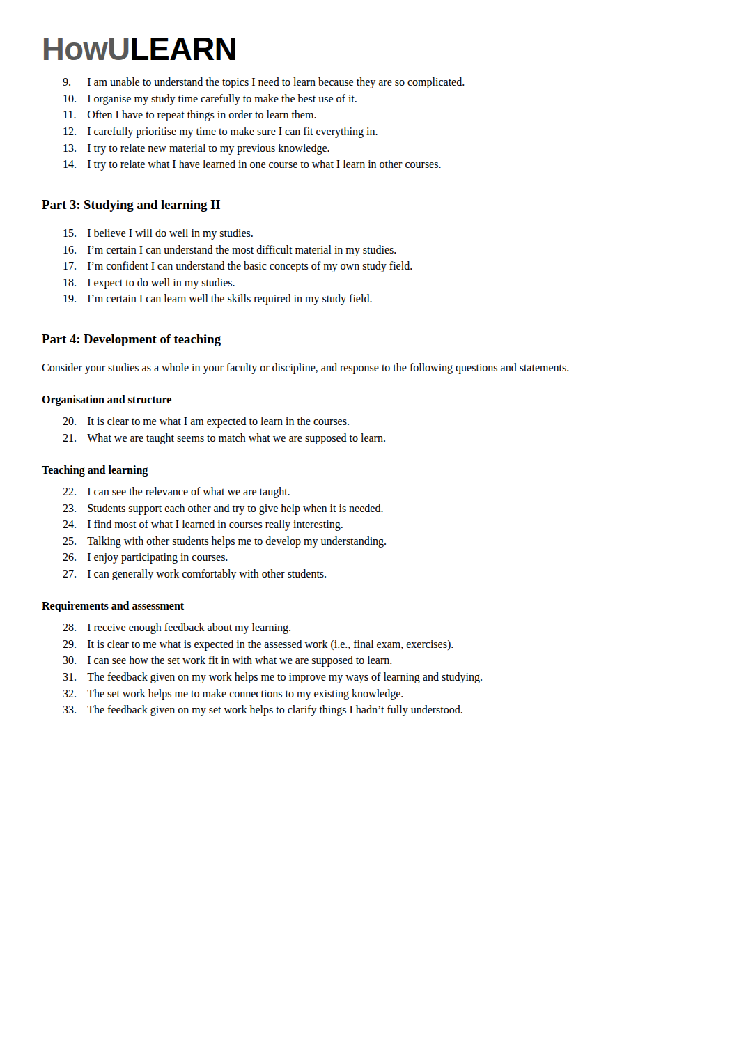HowULEARN
9. I am unable to understand the topics I need to learn because they are so complicated.
10. I organise my study time carefully to make the best use of it.
11. Often I have to repeat things in order to learn them.
12. I carefully prioritise my time to make sure I can fit everything in.
13. I try to relate new material to my previous knowledge.
14. I try to relate what I have learned in one course to what I learn in other courses.
Part 3: Studying and learning II
15. I believe I will do well in my studies.
16. I’m certain I can understand the most difficult material in my studies.
17. I’m confident I can understand the basic concepts of my own study field.
18. I expect to do well in my studies.
19. I’m certain I can learn well the skills required in my study field.
Part 4: Development of teaching
Consider your studies as a whole in your faculty or discipline, and response to the following questions and statements.
Organisation and structure
20. It is clear to me what I am expected to learn in the courses.
21. What we are taught seems to match what we are supposed to learn.
Teaching and learning
22. I can see the relevance of what we are taught.
23. Students support each other and try to give help when it is needed.
24. I find most of what I learned in courses really interesting.
25. Talking with other students helps me to develop my understanding.
26. I enjoy participating in courses.
27. I can generally work comfortably with other students.
Requirements and assessment
28. I receive enough feedback about my learning.
29. It is clear to me what is expected in the assessed work (i.e., final exam, exercises).
30. I can see how the set work fit in with what we are supposed to learn.
31. The feedback given on my work helps me to improve my ways of learning and studying.
32. The set work helps me to make connections to my existing knowledge.
33. The feedback given on my set work helps to clarify things I hadn’t fully understood.